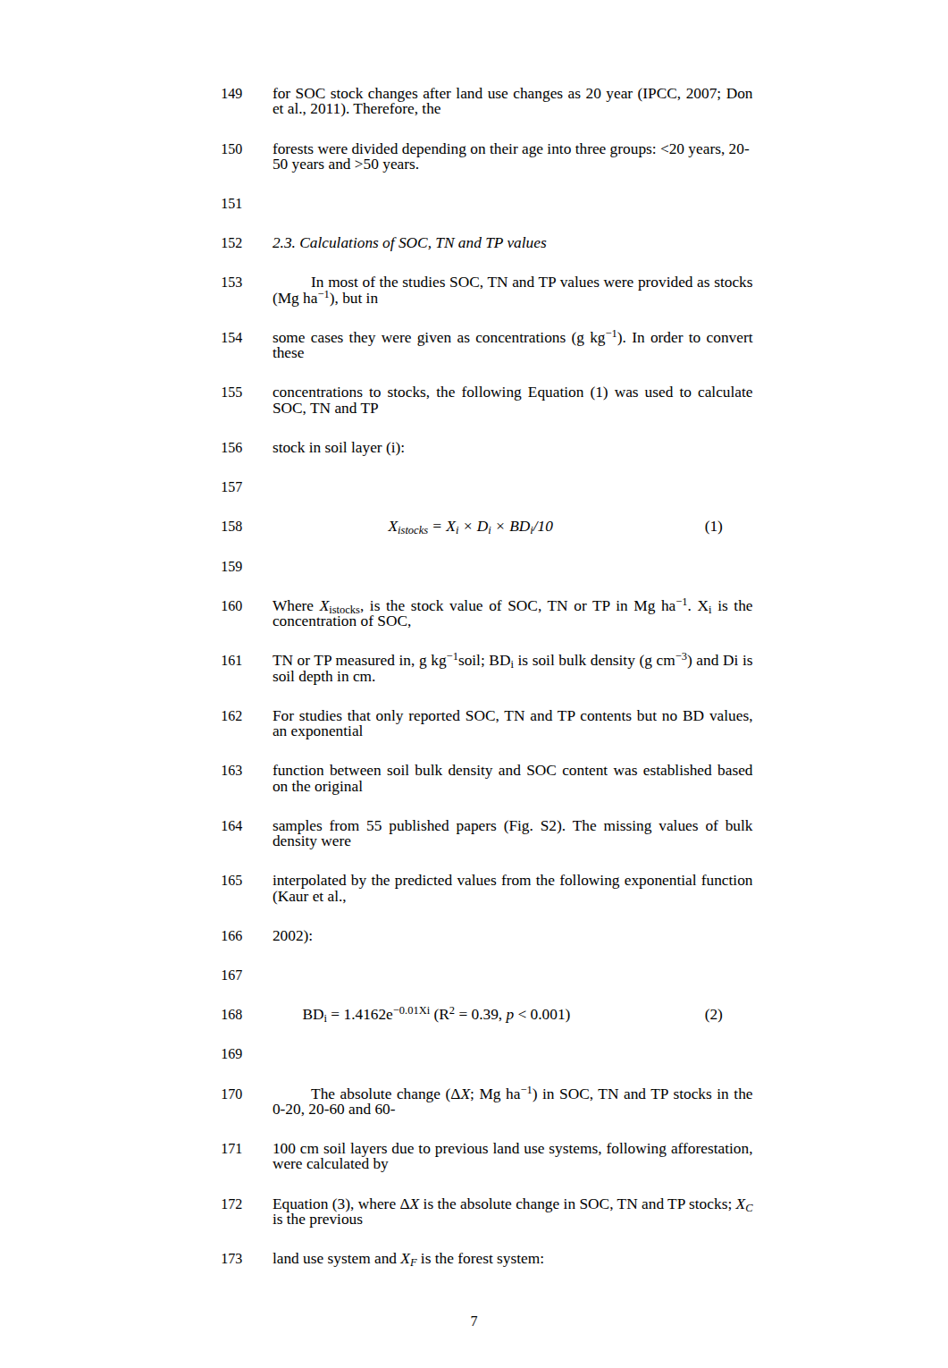149
for SOC stock changes after land use changes as 20 year (IPCC, 2007; Don et al., 2011). Therefore, the
150
forests were divided depending on their age into three groups: <20 years, 20-50 years and >50 years.
151
152
2.3. Calculations of SOC, TN and TP values
153
In most of the studies SOC, TN and TP values were provided as stocks (Mg ha−1), but in
154
some cases they were given as concentrations (g kg−1). In order to convert these
155
concentrations to stocks, the following Equation (1) was used to calculate SOC, TN and TP
156
stock in soil layer (i):
157
158
Xistocks = Xi × Di × BDi/10
(1)
159
160
Where Xistocks, is the stock value of SOC, TN or TP in Mg ha−1. Xi is the concentration of SOC,
161
TN or TP measured in, g kg−1soil; BDi is soil bulk density (g cm−3) and Di is soil depth in cm.
162
For studies that only reported SOC, TN and TP contents but no BD values, an exponential
163
function between soil bulk density and SOC content was established based on the original
164
samples from 55 published papers (Fig. S2). The missing values of bulk density were
165
interpolated by the predicted values from the following exponential function (Kaur et al.,
166
2002):
167
168
BDi = 1.4162e−0.01Xi (R2 = 0.39, p < 0.001)
(2)
169
170
The absolute change (ΔX; Mg ha−1) in SOC, TN and TP stocks in the 0-20, 20-60 and 60-
171
100 cm soil layers due to previous land use systems, following afforestation, were calculated by
172
Equation (3), where ΔX is the absolute change in SOC, TN and TP stocks; XC is the previous
173
land use system and XF is the forest system:
7